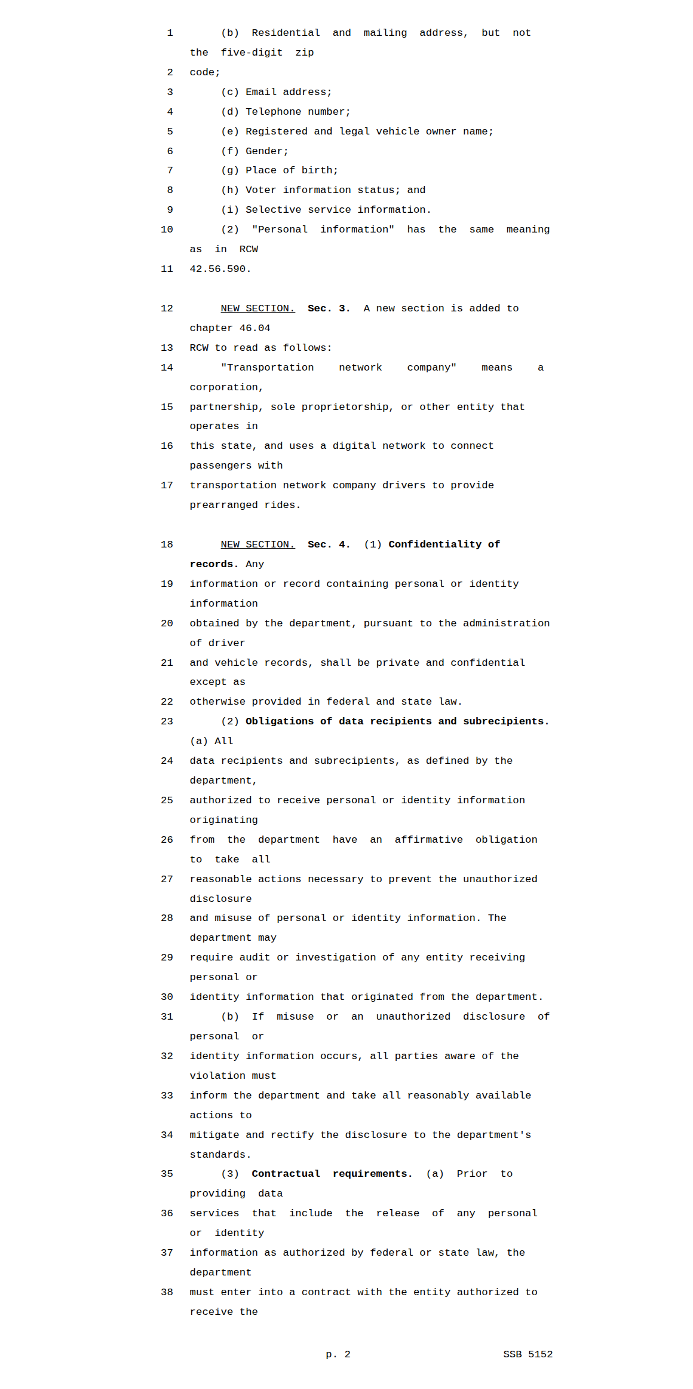1 (b) Residential and mailing address, but not the five-digit zip
2 code;
3 (c) Email address;
4 (d) Telephone number;
5 (e) Registered and legal vehicle owner name;
6 (f) Gender;
7 (g) Place of birth;
8 (h) Voter information status; and
9 (i) Selective service information.
10 (2) "Personal information" has the same meaning as in RCW
1142.56.590.
12 NEW SECTION. Sec. 3. A new section is added to chapter 46.04
13 RCW to read as follows:
14 "Transportation network company" means a corporation,
15 partnership, sole proprietorship, or other entity that operates in
16 this state, and uses a digital network to connect passengers with
17 transportation network company drivers to provide prearranged rides.
18 NEW SECTION. Sec. 4. (1) Confidentiality of records. Any
19 information or record containing personal or identity information
20 obtained by the department, pursuant to the administration of driver
21 and vehicle records, shall be private and confidential except as
22 otherwise provided in federal and state law.
23 (2) Obligations of data recipients and subrecipients. (a) All
24 data recipients and subrecipients, as defined by the department,
25 authorized to receive personal or identity information originating
26 from the department have an affirmative obligation to take all
27 reasonable actions necessary to prevent the unauthorized disclosure
28 and misuse of personal or identity information. The department may
29 require audit or investigation of any entity receiving personal or
30 identity information that originated from the department.
31 (b) If misuse or an unauthorized disclosure of personal or
32 identity information occurs, all parties aware of the violation must
33 inform the department and take all reasonably available actions to
34 mitigate and rectify the disclosure to the department's standards.
35 (3) Contractual requirements. (a) Prior to providing data
36 services that include the release of any personal or identity
37 information as authorized by federal or state law, the department
38 must enter into a contract with the entity authorized to receive the
p. 2 SSB 5152